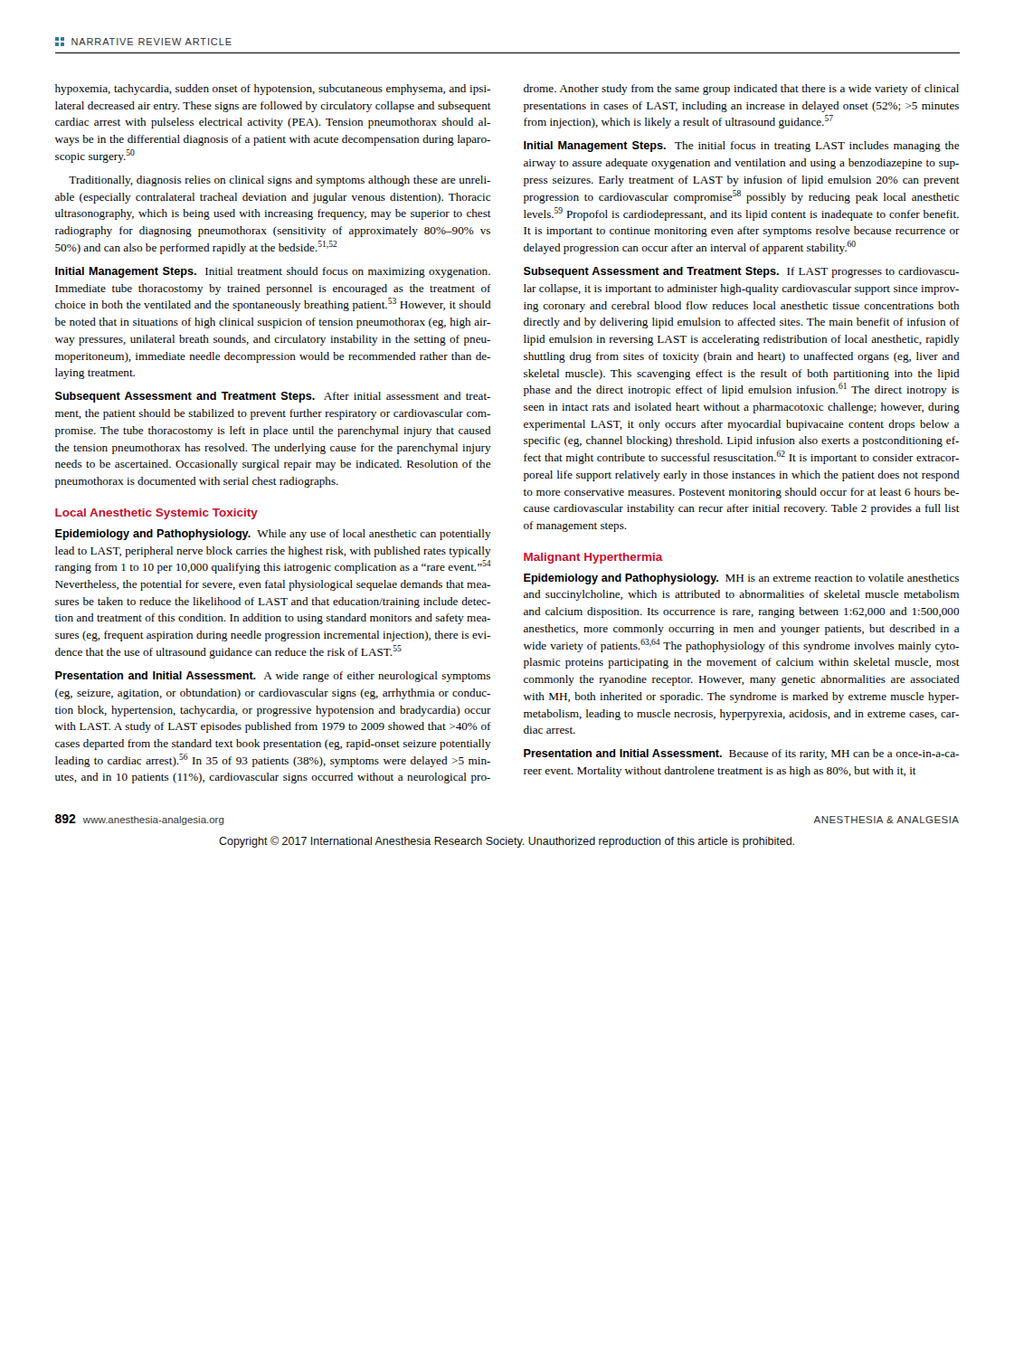NARRATIVE REVIEW ARTICLE
hypoxemia, tachycardia, sudden onset of hypotension, subcutaneous emphysema, and ipsilateral decreased air entry. These signs are followed by circulatory collapse and subsequent cardiac arrest with pulseless electrical activity (PEA). Tension pneumothorax should always be in the differential diagnosis of a patient with acute decompensation during laparoscopic surgery.50
Traditionally, diagnosis relies on clinical signs and symptoms although these are unreliable (especially contralateral tracheal deviation and jugular venous distention). Thoracic ultrasonography, which is being used with increasing frequency, may be superior to chest radiography for diagnosing pneumothorax (sensitivity of approximately 80%–90% vs 50%) and can also be performed rapidly at the bedside.51,52
Initial Management Steps. Initial treatment should focus on maximizing oxygenation. Immediate tube thoracostomy by trained personnel is encouraged as the treatment of choice in both the ventilated and the spontaneously breathing patient.53 However, it should be noted that in situations of high clinical suspicion of tension pneumothorax (eg, high airway pressures, unilateral breath sounds, and circulatory instability in the setting of pneumoperitoneum), immediate needle decompression would be recommended rather than delaying treatment.
Subsequent Assessment and Treatment Steps. After initial assessment and treatment, the patient should be stabilized to prevent further respiratory or cardiovascular compromise. The tube thoracostomy is left in place until the parenchymal injury that caused the tension pneumothorax has resolved. The underlying cause for the parenchymal injury needs to be ascertained. Occasionally surgical repair may be indicated. Resolution of the pneumothorax is documented with serial chest radiographs.
Local Anesthetic Systemic Toxicity
Epidemiology and Pathophysiology. While any use of local anesthetic can potentially lead to LAST, peripheral nerve block carries the highest risk, with published rates typically ranging from 1 to 10 per 10,000 qualifying this iatrogenic complication as a “rare event.”54 Nevertheless, the potential for severe, even fatal physiological sequelae demands that measures be taken to reduce the likelihood of LAST and that education/training include detection and treatment of this condition. In addition to using standard monitors and safety measures (eg, frequent aspiration during needle progression incremental injection), there is evidence that the use of ultrasound guidance can reduce the risk of LAST.55
Presentation and Initial Assessment. A wide range of either neurological symptoms (eg, seizure, agitation, or obtundation) or cardiovascular signs (eg, arrhythmia or conduction block, hypertension, tachycardia, or progressive hypotension and bradycardia) occur with LAST. A study of LAST episodes published from 1979 to 2009 showed that >40% of cases departed from the standard text book presentation (eg, rapid-onset seizure potentially leading to cardiac arrest).56 In 35 of 93 patients (38%), symptoms were delayed >5 minutes, and in 10 patients (11%), cardiovascular signs occurred without a neurological prodrome. Another study from the same group indicated that there is a wide variety of clinical presentations in cases of LAST, including an increase in delayed onset (52%; >5 minutes from injection), which is likely a result of ultrasound guidance.57
Initial Management Steps. The initial focus in treating LAST includes managing the airway to assure adequate oxygenation and ventilation and using a benzodiazepine to suppress seizures. Early treatment of LAST by infusion of lipid emulsion 20% can prevent progression to cardiovascular compromise58 possibly by reducing peak local anesthetic levels.59 Propofol is cardiodepressant, and its lipid content is inadequate to confer benefit. It is important to continue monitoring even after symptoms resolve because recurrence or delayed progression can occur after an interval of apparent stability.60
Subsequent Assessment and Treatment Steps. If LAST progresses to cardiovascular collapse, it is important to administer high-quality cardiovascular support since improving coronary and cerebral blood flow reduces local anesthetic tissue concentrations both directly and by delivering lipid emulsion to affected sites. The main benefit of infusion of lipid emulsion in reversing LAST is accelerating redistribution of local anesthetic, rapidly shuttling drug from sites of toxicity (brain and heart) to unaffected organs (eg, liver and skeletal muscle). This scavenging effect is the result of both partitioning into the lipid phase and the direct inotropic effect of lipid emulsion infusion.61 The direct inotropy is seen in intact rats and isolated heart without a pharmacotoxic challenge; however, during experimental LAST, it only occurs after myocardial bupivacaine content drops below a specific (eg, channel blocking) threshold. Lipid infusion also exerts a postconditioning effect that might contribute to successful resuscitation.62 It is important to consider extracorporeal life support relatively early in those instances in which the patient does not respond to more conservative measures. Postevent monitoring should occur for at least 6 hours because cardiovascular instability can recur after initial recovery. Table 2 provides a full list of management steps.
Malignant Hyperthermia
Epidemiology and Pathophysiology. MH is an extreme reaction to volatile anesthetics and succinylcholine, which is attributed to abnormalities of skeletal muscle metabolism and calcium disposition. Its occurrence is rare, ranging between 1:62,000 and 1:500,000 anesthetics, more commonly occurring in men and younger patients, but described in a wide variety of patients.63,64 The pathophysiology of this syndrome involves mainly cytoplasmic proteins participating in the movement of calcium within skeletal muscle, most commonly the ryanodine receptor. However, many genetic abnormalities are associated with MH, both inherited or sporadic. The syndrome is marked by extreme muscle hypermetabolism, leading to muscle necrosis, hyperpyrexia, acidosis, and in extreme cases, cardiac arrest.
Presentation and Initial Assessment. Because of its rarity, MH can be a once-in-a-career event. Mortality without dantrolene treatment is as high as 80%, but with it, it
892www.anesthesia-analgesia.org
ANESTHESIA & ANALGESIA
Copyright © 2017 International Anesthesia Research Society. Unauthorized reproduction of this article is prohibited.